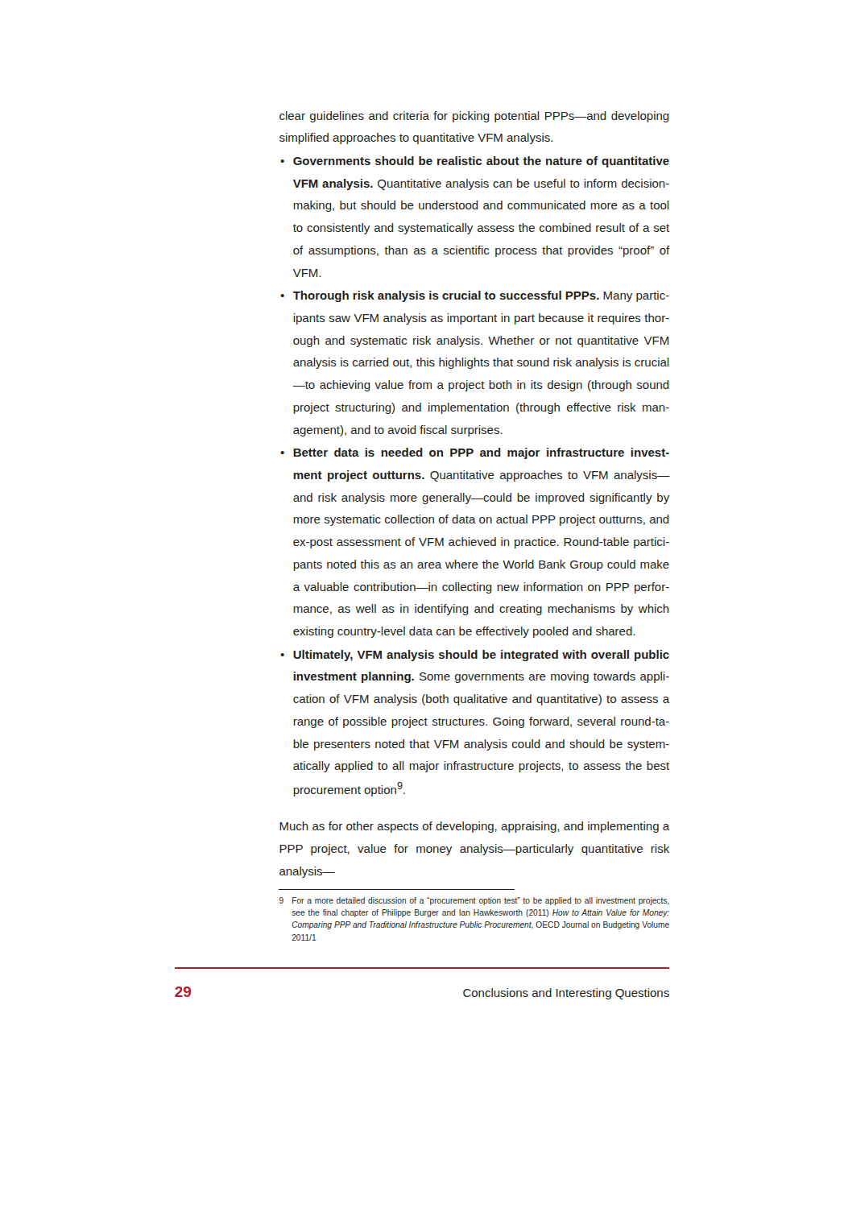clear guidelines and criteria for picking potential PPPs—and developing simplified approaches to quantitative VFM analysis.
Governments should be realistic about the nature of quantitative VFM analysis. Quantitative analysis can be useful to inform decision-making, but should be understood and communicated more as a tool to consistently and systematically assess the combined result of a set of assumptions, than as a scientific process that provides “proof” of VFM.
Thorough risk analysis is crucial to successful PPPs. Many participants saw VFM analysis as important in part because it requires thorough and systematic risk analysis. Whether or not quantitative VFM analysis is carried out, this highlights that sound risk analysis is crucial—to achieving value from a project both in its design (through sound project structuring) and implementation (through effective risk management), and to avoid fiscal surprises.
Better data is needed on PPP and major infrastructure investment project outturns. Quantitative approaches to VFM analysis—and risk analysis more generally—could be improved significantly by more systematic collection of data on actual PPP project outturns, and ex-post assessment of VFM achieved in practice. Round-table participants noted this as an area where the World Bank Group could make a valuable contribution—in collecting new information on PPP performance, as well as in identifying and creating mechanisms by which existing country-level data can be effectively pooled and shared.
Ultimately, VFM analysis should be integrated with overall public investment planning. Some governments are moving towards application of VFM analysis (both qualitative and quantitative) to assess a range of possible project structures. Going forward, several round-table presenters noted that VFM analysis could and should be systematically applied to all major infrastructure projects, to assess the best procurement option9.
Much as for other aspects of developing, appraising, and implementing a PPP project, value for money analysis—particularly quantitative risk analysis—
9 For a more detailed discussion of a “procurement option test” to be applied to all investment projects, see the final chapter of Philippe Burger and Ian Hawkesworth (2011) How to Attain Value for Money: Comparing PPP and Traditional Infrastructure Public Procurement, OECD Journal on Budgeting Volume 2011/1
29 Conclusions and Interesting Questions